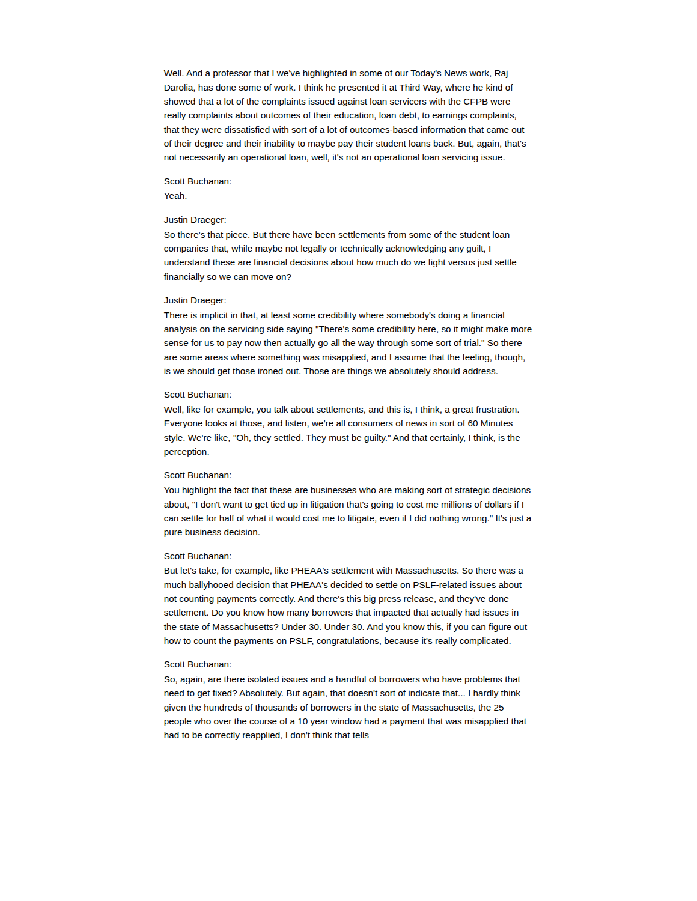Well. And a professor that I we've highlighted in some of our Today's News work, Raj Darolia, has done some of work. I think he presented it at Third Way, where he kind of showed that a lot of the complaints issued against loan servicers with the CFPB were really complaints about outcomes of their education, loan debt, to earnings complaints, that they were dissatisfied with sort of a lot of outcomes-based information that came out of their degree and their inability to maybe pay their student loans back. But, again, that's not necessarily an operational loan, well, it's not an operational loan servicing issue.
Scott Buchanan:
Yeah.
Justin Draeger:
So there's that piece. But there have been settlements from some of the student loan companies that, while maybe not legally or technically acknowledging any guilt, I understand these are financial decisions about how much do we fight versus just settle financially so we can move on?
Justin Draeger:
There is implicit in that, at least some credibility where somebody's doing a financial analysis on the servicing side saying "There's some credibility here, so it might make more sense for us to pay now then actually go all the way through some sort of trial." So there are some areas where something was misapplied, and I assume that the feeling, though, is we should get those ironed out. Those are things we absolutely should address.
Scott Buchanan:
Well, like for example, you talk about settlements, and this is, I think, a great frustration. Everyone looks at those, and listen, we're all consumers of news in sort of 60 Minutes style. We're like, "Oh, they settled. They must be guilty." And that certainly, I think, is the perception.
Scott Buchanan:
You highlight the fact that these are businesses who are making sort of strategic decisions about, "I don't want to get tied up in litigation that's going to cost me millions of dollars if I can settle for half of what it would cost me to litigate, even if I did nothing wrong." It's just a pure business decision.
Scott Buchanan:
But let's take, for example, like PHEAA's settlement with Massachusetts. So there was a much ballyhooed decision that PHEAA's decided to settle on PSLF-related issues about not counting payments correctly. And there's this big press release, and they've done settlement. Do you know how many borrowers that impacted that actually had issues in the state of Massachusetts? Under 30. Under 30. And you know this, if you can figure out how to count the payments on PSLF, congratulations, because it's really complicated.
Scott Buchanan:
So, again, are there isolated issues and a handful of borrowers who have problems that need to get fixed? Absolutely. But again, that doesn't sort of indicate that... I hardly think given the hundreds of thousands of borrowers in the state of Massachusetts, the 25 people who over the course of a 10 year window had a payment that was misapplied that had to be correctly reapplied, I don't think that tells